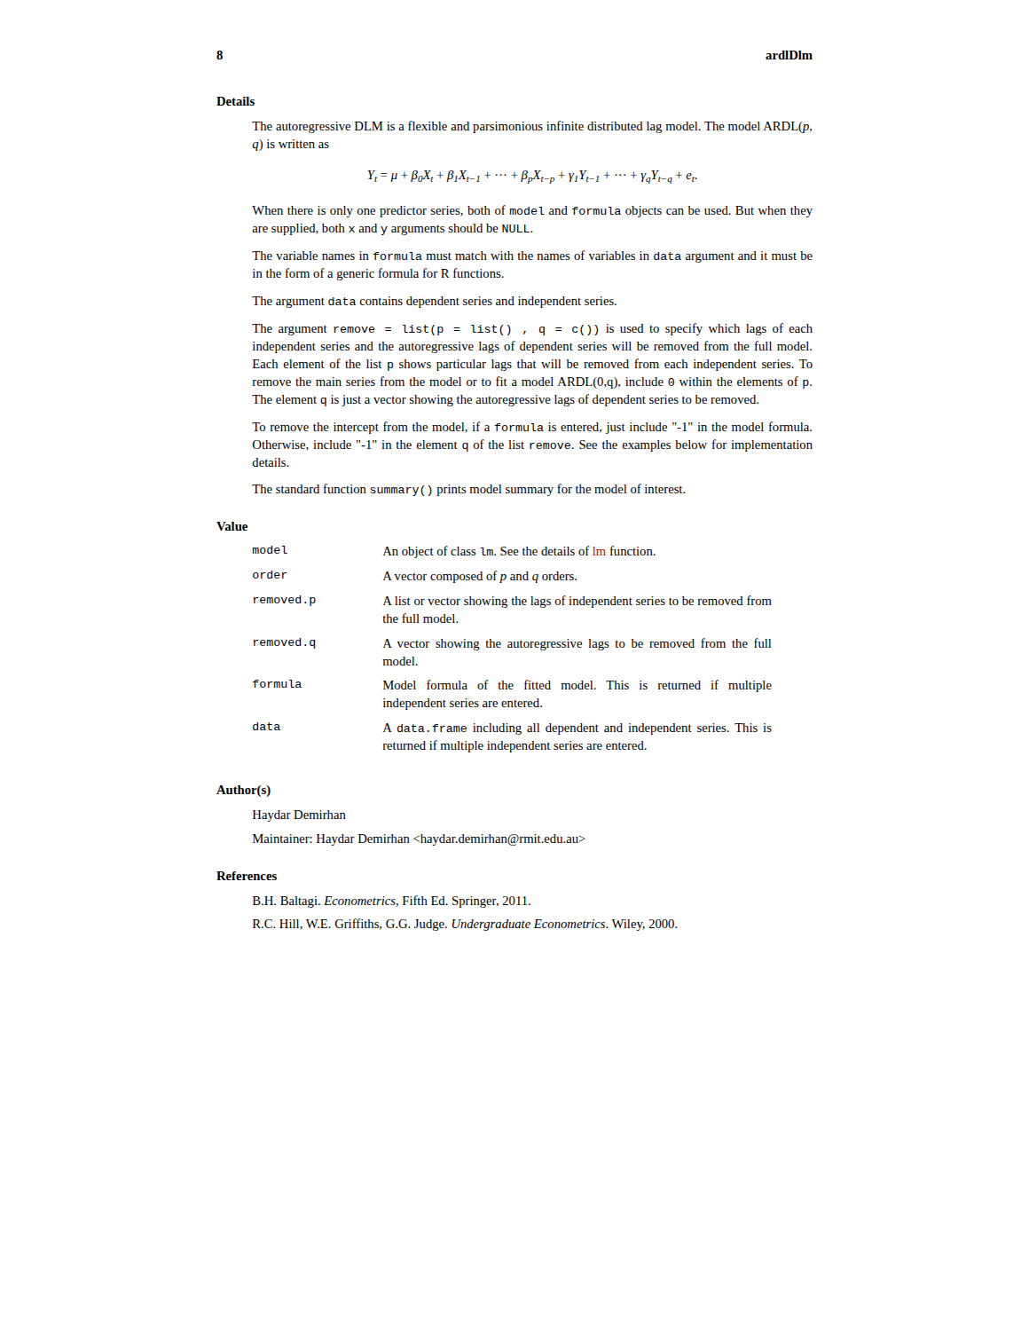8 ardlDlm
Details
The autoregressive DLM is a flexible and parsimonious infinite distributed lag model. The model ARDL(p, q) is written as
Yt = μ + β0Xt + β1Xt−1 + ··· + βpXt−p + γ1Yt−1 + ··· + γqYt−q + et.
When there is only one predictor series, both of model and formula objects can be used. But when they are supplied, both x and y arguments should be NULL.
The variable names in formula must match with the names of variables in data argument and it must be in the form of a generic formula for R functions.
The argument data contains dependent series and independent series.
The argument remove = list(p = list() , q = c()) is used to specify which lags of each independent series and the autoregressive lags of dependent series will be removed from the full model. Each element of the list p shows particular lags that will be removed from each independent series. To remove the main series from the model or to fit a model ARDL(0,q), include 0 within the elements of p. The element q is just a vector showing the autoregressive lags of dependent series to be removed.
To remove the intercept from the model, if a formula is entered, just include "-1" in the model formula. Otherwise, include "-1" in the element q of the list remove. See the examples below for implementation details.
The standard function summary() prints model summary for the model of interest.
Value
| model | An object of class lm . See the details of lm function. |
| order | A vector composed of p and q orders. |
| removed.p | A list or vector showing the lags of independent series to be removed from the full model. |
| removed.q | A vector showing the autoregressive lags to be removed from the full model. |
| formula | Model formula of the fitted model. This is returned if multiple independent series are entered. |
| data | A data.frame including all dependent and independent series. This is returned if multiple independent series are entered. |
Author(s)
Haydar Demirhan
Maintainer: Haydar Demirhan <haydar.demirhan@rmit.edu.au>
References
B.H. Baltagi. Econometrics, Fifth Ed. Springer, 2011.
R.C. Hill, W.E. Griffiths, G.G. Judge. Undergraduate Econometrics. Wiley, 2000.